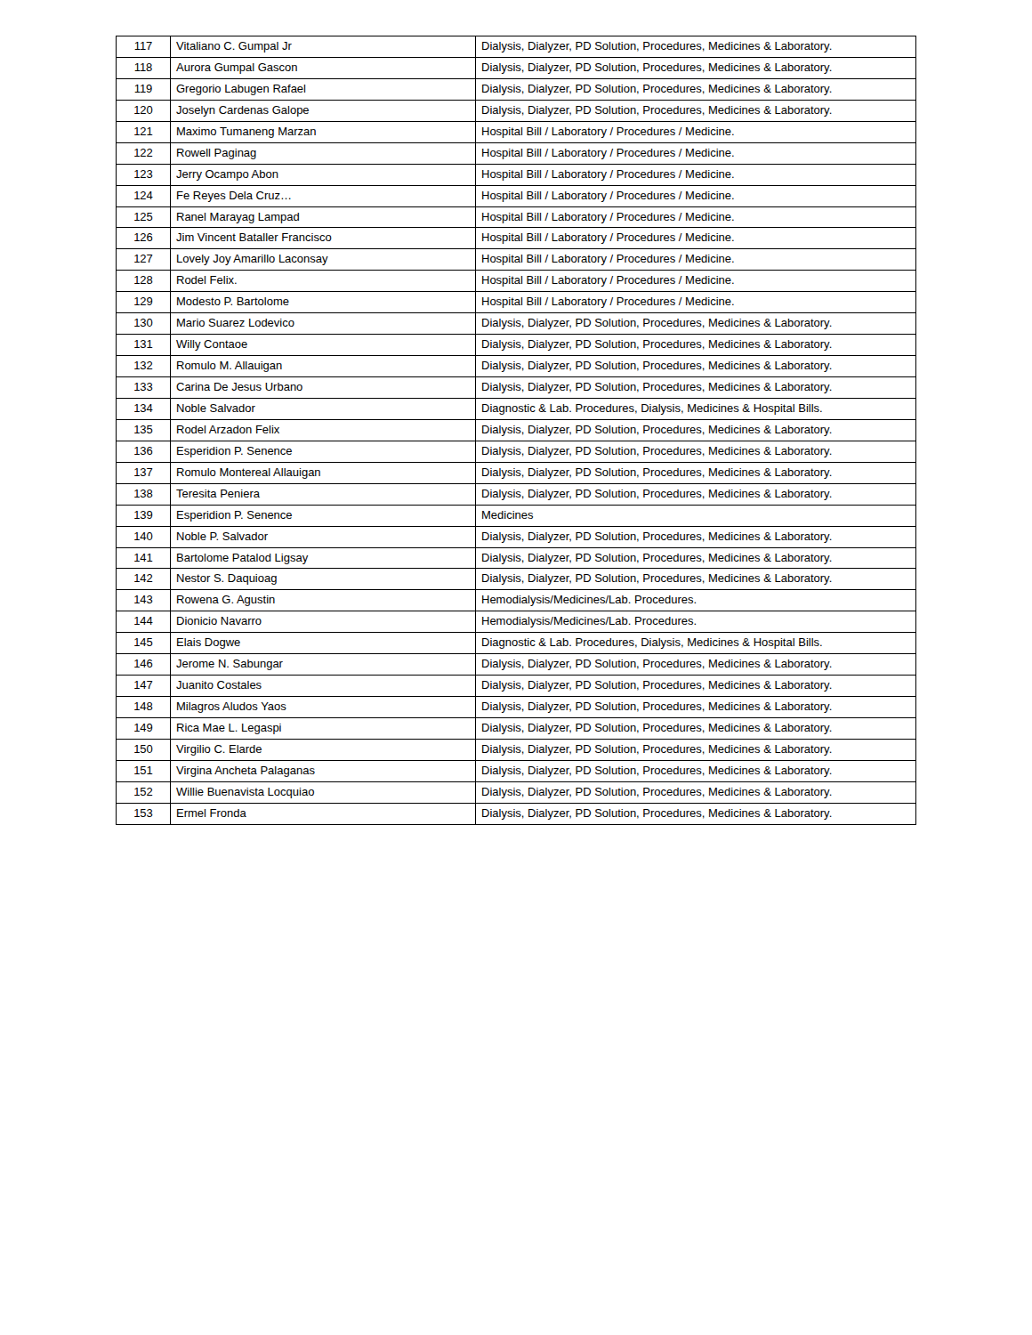| 117 | Vitaliano C. Gumpal Jr | Dialysis, Dialyzer, PD Solution, Procedures, Medicines & Laboratory. |
| 118 | Aurora Gumpal Gascon | Dialysis, Dialyzer, PD Solution, Procedures, Medicines & Laboratory. |
| 119 | Gregorio Labugen Rafael | Dialysis, Dialyzer, PD Solution, Procedures, Medicines & Laboratory. |
| 120 | Joselyn Cardenas Galope | Dialysis, Dialyzer, PD Solution, Procedures, Medicines & Laboratory. |
| 121 | Maximo Tumaneng Marzan | Hospital Bill / Laboratory / Procedures / Medicine. |
| 122 | Rowell Paginag | Hospital Bill / Laboratory / Procedures / Medicine. |
| 123 | Jerry Ocampo Abon | Hospital Bill / Laboratory / Procedures / Medicine. |
| 124 | Fe Reyes Dela Cruz… | Hospital Bill / Laboratory / Procedures / Medicine. |
| 125 | Ranel Marayag Lampad | Hospital Bill / Laboratory / Procedures / Medicine. |
| 126 | Jim Vincent Bataller Francisco | Hospital Bill / Laboratory / Procedures / Medicine. |
| 127 | Lovely Joy Amarillo Laconsay | Hospital Bill / Laboratory / Procedures / Medicine. |
| 128 | Rodel Felix. | Hospital Bill / Laboratory / Procedures / Medicine. |
| 129 | Modesto P. Bartolome | Hospital Bill / Laboratory / Procedures / Medicine. |
| 130 | Mario Suarez Lodevico | Dialysis, Dialyzer, PD Solution, Procedures, Medicines & Laboratory. |
| 131 | Willy Contaoe | Dialysis, Dialyzer, PD Solution, Procedures, Medicines & Laboratory. |
| 132 | Romulo M. Allauigan | Dialysis, Dialyzer, PD Solution, Procedures, Medicines & Laboratory. |
| 133 | Carina De Jesus Urbano | Dialysis, Dialyzer, PD Solution, Procedures, Medicines & Laboratory. |
| 134 | Noble Salvador | Diagnostic & Lab. Procedures, Dialysis, Medicines & Hospital Bills. |
| 135 | Rodel Arzadon Felix | Dialysis, Dialyzer, PD Solution, Procedures, Medicines & Laboratory. |
| 136 | Esperidion P. Senence | Dialysis, Dialyzer, PD Solution, Procedures, Medicines & Laboratory. |
| 137 | Romulo Montereal Allauigan | Dialysis, Dialyzer, PD Solution, Procedures, Medicines & Laboratory. |
| 138 | Teresita Peniera | Dialysis, Dialyzer, PD Solution, Procedures, Medicines & Laboratory. |
| 139 | Esperidion P. Senence | Medicines |
| 140 | Noble P. Salvador | Dialysis, Dialyzer, PD Solution, Procedures, Medicines & Laboratory. |
| 141 | Bartolome Patalod Ligsay | Dialysis, Dialyzer, PD Solution, Procedures, Medicines & Laboratory. |
| 142 | Nestor S. Daquioag | Dialysis, Dialyzer, PD Solution, Procedures, Medicines & Laboratory. |
| 143 | Rowena G. Agustin | Hemodialysis/Medicines/Lab. Procedures. |
| 144 | Dionicio Navarro | Hemodialysis/Medicines/Lab. Procedures. |
| 145 | Elais Dogwe | Diagnostic & Lab. Procedures, Dialysis, Medicines & Hospital Bills. |
| 146 | Jerome N. Sabungar | Dialysis, Dialyzer, PD Solution, Procedures, Medicines & Laboratory. |
| 147 | Juanito Costales | Dialysis, Dialyzer, PD Solution, Procedures, Medicines & Laboratory. |
| 148 | Milagros Aludos Yaos | Dialysis, Dialyzer, PD Solution, Procedures, Medicines & Laboratory. |
| 149 | Rica Mae L. Legaspi | Dialysis, Dialyzer, PD Solution, Procedures, Medicines & Laboratory. |
| 150 | Virgilio C. Elarde | Dialysis, Dialyzer, PD Solution, Procedures, Medicines & Laboratory. |
| 151 | Virgina Ancheta Palaganas | Dialysis, Dialyzer, PD Solution, Procedures, Medicines & Laboratory. |
| 152 | Willie Buenavista Locquiao | Dialysis, Dialyzer, PD Solution, Procedures, Medicines & Laboratory. |
| 153 | Ermel Fronda | Dialysis, Dialyzer, PD Solution, Procedures, Medicines & Laboratory. |